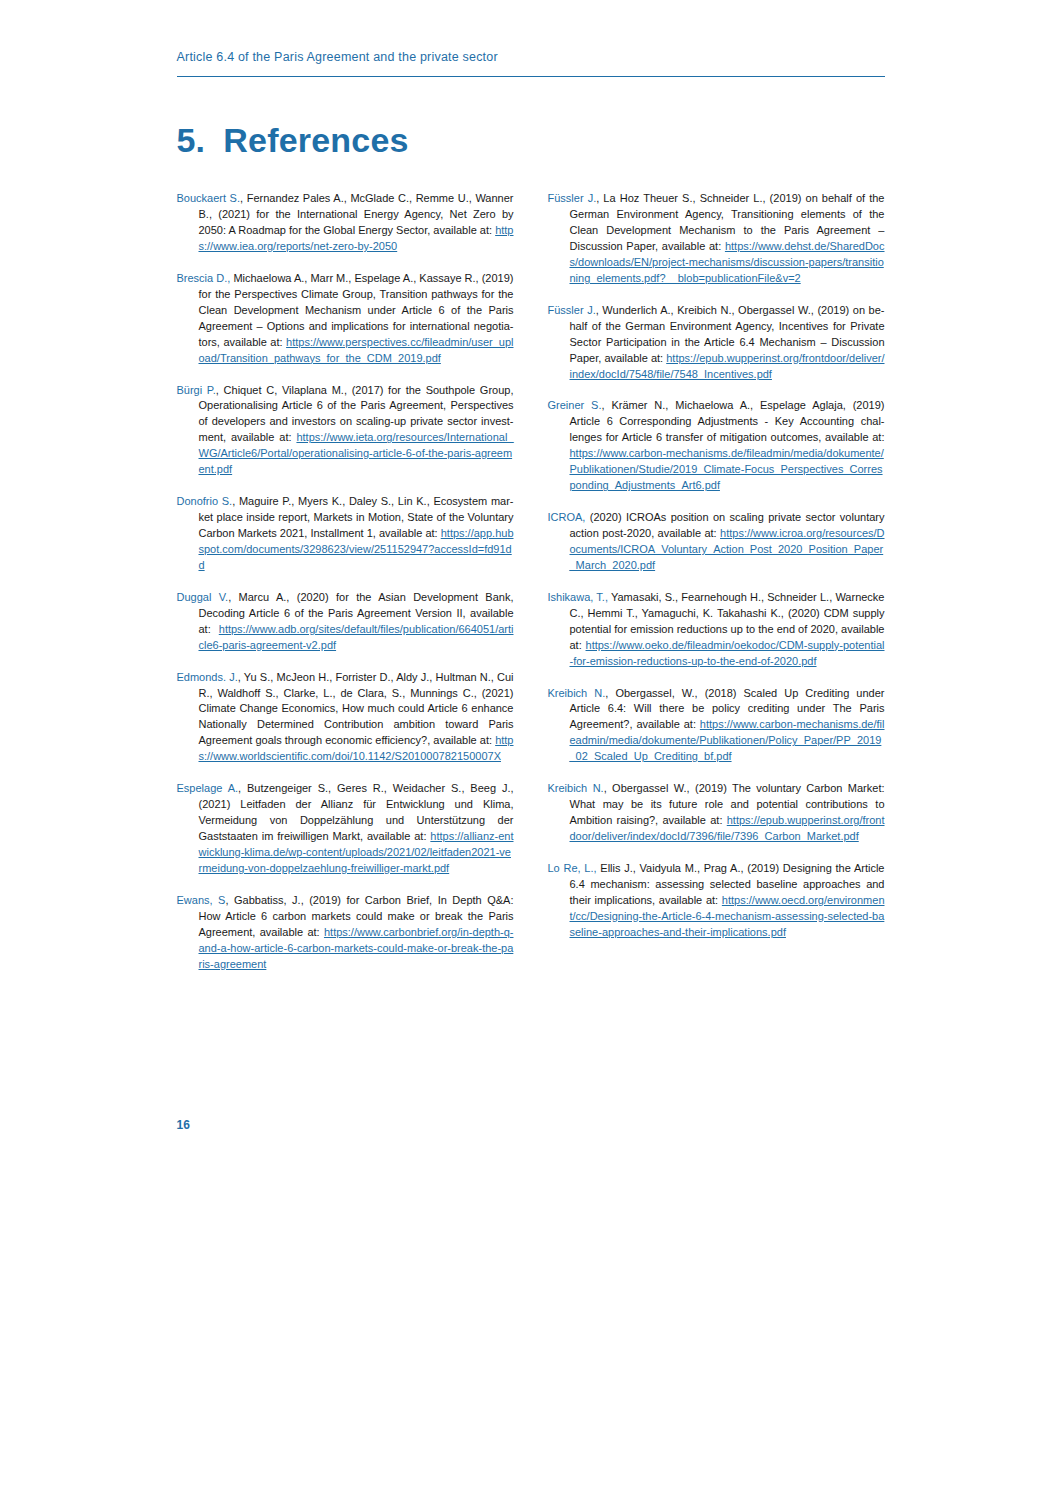Article 6.4 of the Paris Agreement and the private sector
5. References
Bouckaert S., Fernandez Pales A., McGlade C., Remme U., Wanner B., (2021) for the International Energy Agency, Net Zero by 2050: A Roadmap for the Global Energy Sector, available at: https://www.iea.org/reports/net-zero-by-2050
Brescia D., Michaelowa A., Marr M., Espelage A., Kassaye R., (2019) for the Perspectives Climate Group, Transition pathways for the Clean Development Mechanism under Article 6 of the Paris Agreement – Options and implications for international negotiators, available at: https://www.perspectives.cc/fileadmin/user_upload/Transition_pathways_for_the_CDM_2019.pdf
Bürgi P., Chiquet C, Vilaplana M., (2017) for the Southpole Group, Operationalising Article 6 of the Paris Agreement, Perspectives of developers and investors on scaling-up private sector investment, available at: https://www.ieta.org/resources/International_WG/Article6/Portal/operationalising-article-6-of-the-paris-agreement.pdf
Donofrio S., Maguire P., Myers K., Daley S., Lin K., Ecosystem market place inside report, Markets in Motion, State of the Voluntary Carbon Markets 2021, Installment 1, available at: https://app.hubspot.com/documents/3298623/view/251152947?accessId=fd91dd
Duggal V., Marcu A., (2020) for the Asian Development Bank, Decoding Article 6 of the Paris Agreement Version II, available at: https://www.adb.org/sites/default/files/publication/664051/article6-paris-agreement-v2.pdf
Edmonds. J., Yu S., McJeon H., Forrister D., Aldy J., Hultman N., Cui R., Waldhoff S., Clarke, L., de Clara, S., Munnings C., (2021) Climate Change Economics, How much could Article 6 enhance Nationally Determined Contribution ambition toward Paris Agreement goals through economic efficiency?, available at: https://www.worldscientific.com/doi/10.1142/S201000782150007X
Espelage A., Butzengeiger S., Geres R., Weidacher S., Beeg J., (2021) Leitfaden der Allianz für Entwicklung und Klima, Vermeidung von Doppelzählung und Unterstützung der Gaststaaten im freiwilligen Markt, available at: https://allianz-entwicklung-klima.de/wp-content/uploads/2021/02/leitfaden2021-vermeidung-von-doppelzaehlung-freiwilliger-markt.pdf
Ewans, S, Gabbatiss, J., (2019) for Carbon Brief, In Depth Q&A: How Article 6 carbon markets could make or break the Paris Agreement, available at: https://www.carbonbrief.org/in-depth-q-and-a-how-article-6-carbon-markets-could-make-or-break-the-paris-agreement
Füssler J., La Hoz Theuer S., Schneider L., (2019) on behalf of the German Environment Agency, Transitioning elements of the Clean Development Mechanism to the Paris Agreement – Discussion Paper, available at: https://www.dehst.de/SharedDocs/downloads/EN/project-mechanisms/discussion-papers/transitioning_elements.pdf?__blob=publicationFile&v=2
Füssler J., Wunderlich A., Kreibich N., Obergassel W., (2019) on behalf of the German Environment Agency, Incentives for Private Sector Participation in the Article 6.4 Mechanism – Discussion Paper, available at: https://epub.wupperinst.org/frontdoor/deliver/index/docId/7548/file/7548_Incentives.pdf
Greiner S., Krämer N., Michaelowa A., Espelage Aglaja, (2019) Article 6 Corresponding Adjustments - Key Accounting challenges for Article 6 transfer of mitigation outcomes, available at: https://www.carbon-mechanisms.de/fileadmin/media/dokumente/Publikationen/Studie/2019_Climate-Focus_Perspectives_Corresponding_Adjustments_Art6.pdf
ICROA, (2020) ICROAs position on scaling private sector voluntary action post-2020, available at: https://www.icroa.org/resources/Documents/ICROA_Voluntary_Action_Post_2020_Position_Paper_March_2020.pdf
Ishikawa, T., Yamasaki, S., Fearnehough H., Schneider L., Warnecke C., Hemmi T., Yamaguchi, K. Takahashi K., (2020) CDM supply potential for emission reductions up to the end of 2020, available at: https://www.oeko.de/fileadmin/oekodoc/CDM-supply-potential-for-emission-reductions-up-to-the-end-of-2020.pdf
Kreibich N., Obergassel, W., (2018) Scaled Up Crediting under Article 6.4: Will there be policy crediting under The Paris Agreement?, available at: https://www.carbon-mechanisms.de/fileadmin/media/dokumente/Publikationen/Policy_Paper/PP_2019_02_Scaled_Up_Crediting_bf.pdf
Kreibich N., Obergassel W., (2019) The voluntary Carbon Market: What may be its future role and potential contributions to Ambition raising?, available at: https://epub.wupperinst.org/frontdoor/deliver/index/docId/7396/file/7396_Carbon_Market.pdf
Lo Re, L., Ellis J., Vaidyula M., Prag A., (2019) Designing the Article 6.4 mechanism: assessing selected baseline approaches and their implications, available at: https://www.oecd.org/environment/cc/Designing-the-Article-6-4-mechanism-assessing-selected-baseline-approaches-and-their-implications.pdf
16